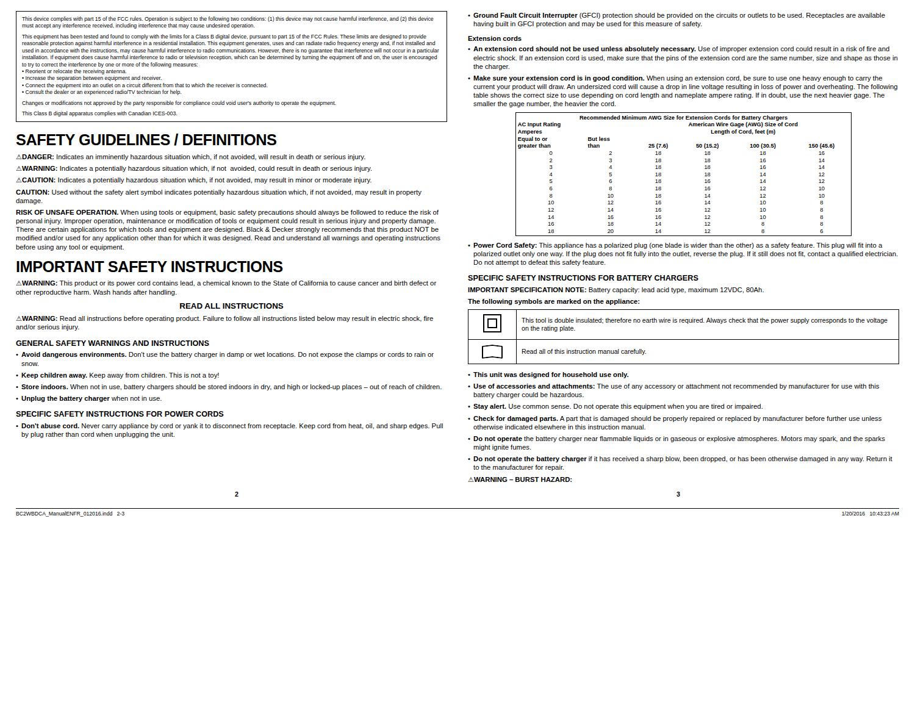This device complies with part 15 of the FCC rules. Operation is subject to the following two conditions: (1) this device may not cause harmful interference, and (2) this device must accept any interference received, including interference that may cause undesired operation.
This equipment has been tested and found to comply with the limits for a Class B digital device, pursuant to part 15 of the FCC Rules. These limits are designed to provide reasonable protection against harmful interference in a residential installation. This equipment generates, uses and can radiate radio frequency energy and, if not installed and used in accordance with the instructions, may cause harmful interference to radio communications. However, there is no guarantee that interference will not occur in a particular installation. If equipment does cause harmful interference to radio or television reception, which can be determined by turning the equipment off and on, the user is encouraged to try to correct the interference by one or more of the following measures:
• Reorient or relocate the receiving antenna.
• Increase the separation between equipment and receiver.
• Connect the equipment into an outlet on a circuit different from that to which the receiver is connected.
• Consult the dealer or an experienced radio/TV technician for help.
Changes or modifications not approved by the party responsible for compliance could void user's authority to operate the equipment.
This Class B digital apparatus complies with Canadian ICES-003.
SAFETY GUIDELINES / DEFINITIONS
DANGER: Indicates an imminently hazardous situation which, if not avoided, will result in death or serious injury.
WARNING: Indicates a potentially hazardous situation which, if not avoided, could result in death or serious injury.
CAUTION: Indicates a potentially hazardous situation which, if not avoided, may result in minor or moderate injury.
CAUTION: Used without the safety alert symbol indicates potentially hazardous situation which, if not avoided, may result in property damage.
RISK OF UNSAFE OPERATION. When using tools or equipment, basic safety precautions should always be followed to reduce the risk of personal injury. Improper operation, maintenance or modification of tools or equipment could result in serious injury and property damage. There are certain applications for which tools and equipment are designed. Black & Decker strongly recommends that this product NOT be modified and/or used for any application other than for which it was designed. Read and understand all warnings and operating instructions before using any tool or equipment.
IMPORTANT SAFETY INSTRUCTIONS
WARNING: This product or its power cord contains lead, a chemical known to the State of California to cause cancer and birth defect or other reproductive harm. Wash hands after handling.
READ ALL INSTRUCTIONS
WARNING: Read all instructions before operating product. Failure to follow all instructions listed below may result in electric shock, fire and/or serious injury.
GENERAL SAFETY WARNINGS AND INSTRUCTIONS
Avoid dangerous environments. Don't use the battery charger in damp or wet locations. Do not expose the clamps or cords to rain or snow.
Keep children away. Keep away from children. This is not a toy!
Store indoors. When not in use, battery chargers should be stored indoors in dry, and high or locked-up places – out of reach of children.
Unplug the battery charger when not in use.
SPECIFIC SAFETY INSTRUCTIONS FOR POWER CORDS
Don't abuse cord. Never carry appliance by cord or yank it to disconnect from receptacle. Keep cord from heat, oil, and sharp edges. Pull by plug rather than cord when unplugging the unit.
Ground Fault Circuit Interrupter (GFCI) protection should be provided on the circuits or outlets to be used. Receptacles are available having built in GFCI protection and may be used for this measure of safety.
Extension cords
An extension cord should not be used unless absolutely necessary. Use of improper extension cord could result in a risk of fire and electric shock. If an extension cord is used, make sure that the pins of the extension cord are the same number, size and shape as those in the charger.
Make sure your extension cord is in good condition. When using an extension cord, be sure to use one heavy enough to carry the current your product will draw. An undersized cord will cause a drop in line voltage resulting in loss of power and overheating. The following table shows the correct size to use depending on cord length and nameplate ampere rating. If in doubt, use the next heavier gage. The smaller the gage number, the heavier the cord.
| Recommended Minimum AWG Size for Extension Cords for Battery Chargers |
| AC Input Rating Amperes | American Wire Gage (AWG) Size of Cord Length of Cord, feet (m) |
| Equal to or greater than | But less than | 25 (7.6) | 50 (15.2) | 100 (30.5) | 150 (45.6) |
| 0 | 2 | 18 | 18 | 18 | 16 |
| 2 | 3 | 18 | 18 | 16 | 14 |
| 3 | 4 | 18 | 18 | 16 | 14 |
| 4 | 5 | 18 | 18 | 14 | 12 |
| 5 | 6 | 18 | 16 | 14 | 12 |
| 6 | 8 | 18 | 16 | 12 | 10 |
| 8 | 10 | 18 | 14 | 12 | 10 |
| 10 | 12 | 16 | 14 | 10 | 8 |
| 12 | 14 | 16 | 12 | 10 | 8 |
| 14 | 16 | 16 | 12 | 10 | 8 |
| 16 | 18 | 14 | 12 | 8 | 8 |
| 18 | 20 | 14 | 12 | 8 | 6 |
Power Cord Safety: This appliance has a polarized plug (one blade is wider than the other) as a safety feature. This plug will fit into a polarized outlet only one way. If the plug does not fit fully into the outlet, reverse the plug. If it still does not fit, contact a qualified electrician. Do not attempt to defeat this safety feature.
SPECIFIC SAFETY INSTRUCTIONS FOR BATTERY CHARGERS
IMPORTANT SPECIFICATION NOTE: Battery capacity: lead acid type, maximum 12VDC, 80Ah.
The following symbols are marked on the appliance:
| | This tool is double insulated; therefore no earth wire is required. Always check that the power supply corresponds to the voltage on the rating plate. |
| | Read all of this instruction manual carefully. |
This unit was designed for household use only.
Use of accessories and attachments: The use of any accessory or attachment not recommended by manufacturer for use with this battery charger could be hazardous.
Stay alert. Use common sense. Do not operate this equipment when you are tired or impaired.
Check for damaged parts. A part that is damaged should be properly repaired or replaced by manufacturer before further use unless otherwise indicated elsewhere in this instruction manual.
Do not operate the battery charger near flammable liquids or in gaseous or explosive atmospheres. Motors may spark, and the sparks might ignite fumes.
Do not operate the battery charger if it has received a sharp blow, been dropped, or has been otherwise damaged in any way. Return it to the manufacturer for repair.
WARNING – BURST HAZARD:
2 3
BC2WBDCA_ManualENFR_012016.indd 2-3 1/20/2016 10:43:23 AM